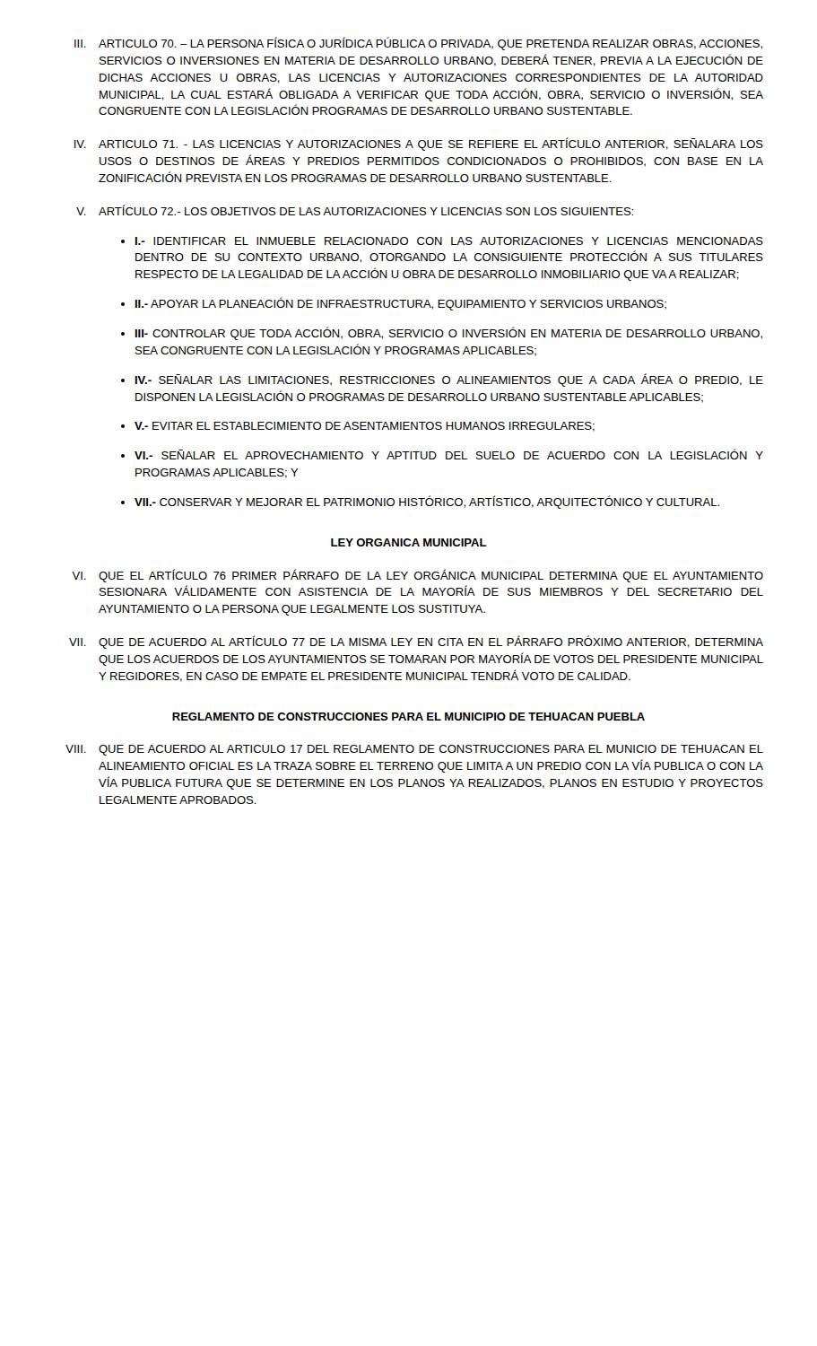ARTICULO 70. – LA PERSONA FÍSICA O JURÍDICA PÚBLICA O PRIVADA, QUE PRETENDA REALIZAR OBRAS, ACCIONES, SERVICIOS O INVERSIONES EN MATERIA DE DESARROLLO URBANO, DEBERÁ TENER, PREVIA A LA EJECUCIÓN DE DICHAS ACCIONES U OBRAS, LAS LICENCIAS Y AUTORIZACIONES CORRESPONDIENTES DE LA AUTORIDAD MUNICIPAL, LA CUAL ESTARÁ OBLIGADA A VERIFICAR QUE TODA ACCIÓN, OBRA, SERVICIO O INVERSIÓN, SEA CONGRUENTE CON LA LEGISLACIÓN PROGRAMAS DE DESARROLLO URBANO SUSTENTABLE.
ARTICULO 71. - LAS LICENCIAS Y AUTORIZACIONES A QUE SE REFIERE EL ARTÍCULO ANTERIOR, SEÑALARA LOS USOS O DESTINOS DE ÁREAS Y PREDIOS PERMITIDOS CONDICIONADOS O PROHIBIDOS, CON BASE EN LA ZONIFICACIÓN PREVISTA EN LOS PROGRAMAS DE DESARROLLO URBANO SUSTENTABLE.
ARTÍCULO 72.- LOS OBJETIVOS DE LAS AUTORIZACIONES Y LICENCIAS SON LOS SIGUIENTES:
I.- IDENTIFICAR EL INMUEBLE RELACIONADO CON LAS AUTORIZACIONES Y LICENCIAS MENCIONADAS DENTRO DE SU CONTEXTO URBANO, OTORGANDO LA CONSIGUIENTE PROTECCIÓN A SUS TITULARES RESPECTO DE LA LEGALIDAD DE LA ACCIÓN U OBRA DE DESARROLLO INMOBILIARIO QUE VA A REALIZAR;
II.- APOYAR LA PLANEACIÓN DE INFRAESTRUCTURA, EQUIPAMIENTO Y SERVICIOS URBANOS;
III- CONTROLAR QUE TODA ACCIÓN, OBRA, SERVICIO O INVERSIÓN EN MATERIA DE DESARROLLO URBANO, SEA CONGRUENTE CON LA LEGISLACIÓN Y PROGRAMAS APLICABLES;
IV.- SEÑALAR LAS LIMITACIONES, RESTRICCIONES O ALINEAMIENTOS QUE A CADA ÁREA O PREDIO, LE DISPONEN LA LEGISLACIÓN O PROGRAMAS DE DESARROLLO URBANO SUSTENTABLE APLICABLES;
V.- EVITAR EL ESTABLECIMIENTO DE ASENTAMIENTOS HUMANOS IRREGULARES;
VI.- SEÑALAR EL APROVECHAMIENTO Y APTITUD DEL SUELO DE ACUERDO CON LA LEGISLACIÓN Y PROGRAMAS APLICABLES; Y
VII.- CONSERVAR Y MEJORAR EL PATRIMONIO HISTÓRICO, ARTÍSTICO, ARQUITECTÓNICO Y CULTURAL.
LEY ORGANICA MUNICIPAL
QUE EL ARTÍCULO 76 PRIMER PÁRRAFO DE LA LEY ORGÁNICA MUNICIPAL DETERMINA QUE EL AYUNTAMIENTO SESIONARA VÁLIDAMENTE CON ASISTENCIA DE LA MAYORÍA DE SUS MIEMBROS Y DEL SECRETARIO DEL AYUNTAMIENTO O LA PERSONA QUE LEGALMENTE LOS SUSTITUYA.
QUE DE ACUERDO AL ARTÍCULO 77 DE LA MISMA LEY EN CITA EN EL PÁRRAFO PRÓXIMO ANTERIOR, DETERMINA QUE LOS ACUERDOS DE LOS AYUNTAMIENTOS SE TOMARAN POR MAYORÍA DE VOTOS DEL PRESIDENTE MUNICIPAL Y REGIDORES, EN CASO DE EMPATE EL PRESIDENTE MUNICIPAL TENDRÁ VOTO DE CALIDAD.
REGLAMENTO DE CONSTRUCCIONES PARA EL MUNICIPIO DE TEHUACAN PUEBLA
QUE DE ACUERDO AL ARTICULO 17 DEL REGLAMENTO DE CONSTRUCCIONES PARA EL MUNICIO DE TEHUACAN EL ALINEAMIENTO OFICIAL ES LA TRAZA SOBRE EL TERRENO QUE LIMITA A UN PREDIO CON LA VÍA PUBLICA O CON LA VÍA PUBLICA FUTURA QUE SE DETERMINE EN LOS PLANOS YA REALIZADOS, PLANOS EN ESTUDIO Y PROYECTOS LEGALMENTE APROBADOS.